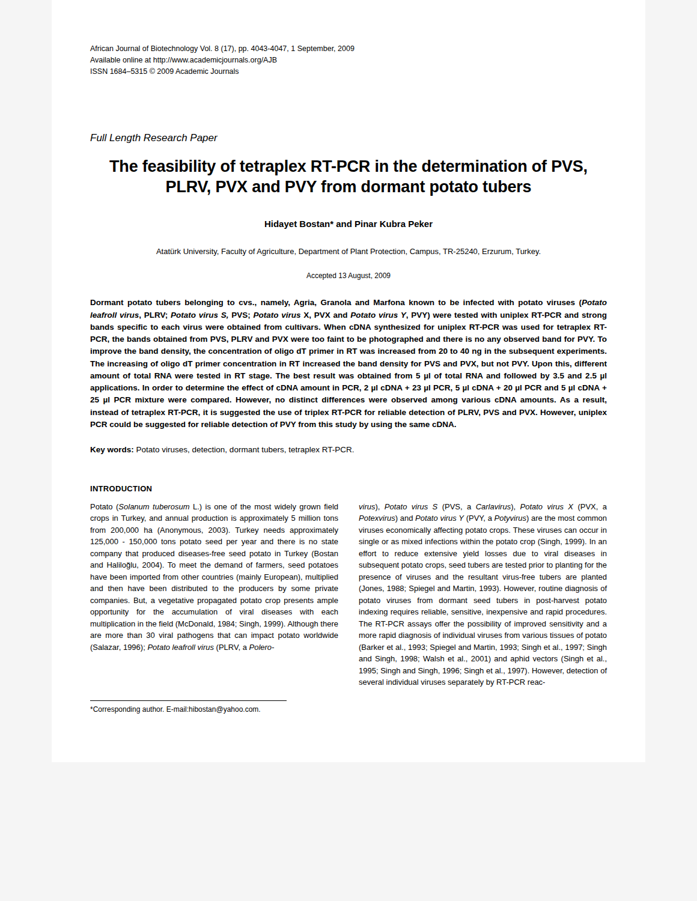African Journal of Biotechnology Vol. 8 (17), pp. 4043-4047, 1 September, 2009
Available online at http://www.academicjournals.org/AJB
ISSN 1684–5315 © 2009 Academic Journals
Full Length Research Paper
The feasibility of tetraplex RT-PCR in the determination of PVS, PLRV, PVX and PVY from dormant potato tubers
Hidayet Bostan* and Pinar Kubra Peker
Atatürk University, Faculty of Agriculture, Department of Plant Protection, Campus, TR-25240, Erzurum, Turkey.
Accepted 13 August, 2009
Dormant potato tubers belonging to cvs., namely, Agria, Granola and Marfona known to be infected with potato viruses (Potato leafroll virus, PLRV; Potato virus S, PVS; Potato virus X, PVX and Potato virus Y, PVY) were tested with uniplex RT-PCR and strong bands specific to each virus were obtained from cultivars. When cDNA synthesized for uniplex RT-PCR was used for tetraplex RT-PCR, the bands obtained from PVS, PLRV and PVX were too faint to be photographed and there is no any observed band for PVY. To improve the band density, the concentration of oligo dT primer in RT was increased from 20 to 40 ng in the subsequent experiments. The increasing of oligo dT primer concentration in RT increased the band density for PVS and PVX, but not PVY. Upon this, different amount of total RNA were tested in RT stage. The best result was obtained from 5 µl of total RNA and followed by 3.5 and 2.5 µl applications. In order to determine the effect of cDNA amount in PCR, 2 µl cDNA + 23 µl PCR, 5 µl cDNA + 20 µl PCR and 5 µl cDNA + 25 µl PCR mixture were compared. However, no distinct differences were observed among various cDNA amounts. As a result, instead of tetraplex RT-PCR, it is suggested the use of triplex RT-PCR for reliable detection of PLRV, PVS and PVX. However, uniplex PCR could be suggested for reliable detection of PVY from this study by using the same cDNA.
Key words: Potato viruses, detection, dormant tubers, tetraplex RT-PCR.
INTRODUCTION
Potato (Solanum tuberosum L.) is one of the most widely grown field crops in Turkey, and annual production is approximately 5 million tons from 200,000 ha (Anonymous, 2003). Turkey needs approximately 125,000 - 150,000 tons potato seed per year and there is no state company that produced diseases-free seed potato in Turkey (Bostan and Haliloğlu, 2004). To meet the demand of farmers, seed potatoes have been imported from other countries (mainly European), multiplied and then have been distributed to the producers by some private companies. But, a vegetative propagated potato crop presents ample opportunity for the accumulation of viral diseases with each multiplication in the field (McDonald, 1984; Singh, 1999). Although there are more than 30 viral pathogens that can impact potato worldwide (Salazar, 1996); Potato leafroll virus (PLRV, a Polero-
virus), Potato virus S (PVS, a Carlavirus), Potato virus X (PVX, a Potexvirus) and Potato virus Y (PVY, a Potyvirus) are the most common viruses economically affecting potato crops. These viruses can occur in single or as mixed infections within the potato crop (Singh, 1999). In an effort to reduce extensive yield losses due to viral diseases in subsequent potato crops, seed tubers are tested prior to planting for the presence of viruses and the resultant virus-free tubers are planted (Jones, 1988; Spiegel and Martin, 1993). However, routine diagnosis of potato viruses from dormant seed tubers in post-harvest potato indexing requires reliable, sensitive, inexpensive and rapid procedures. The RT-PCR assays offer the possibility of improved sensitivity and a more rapid diagnosis of individual viruses from various tissues of potato (Barker et al., 1993; Spiegel and Martin, 1993; Singh et al., 1997; Singh and Singh, 1998; Walsh et al., 2001) and aphid vectors (Singh et al., 1995; Singh and Singh, 1996; Singh et al., 1997). However, detection of several individual viruses separately by RT-PCR reac-
*Corresponding author. E-mail:hibostan@yahoo.com.